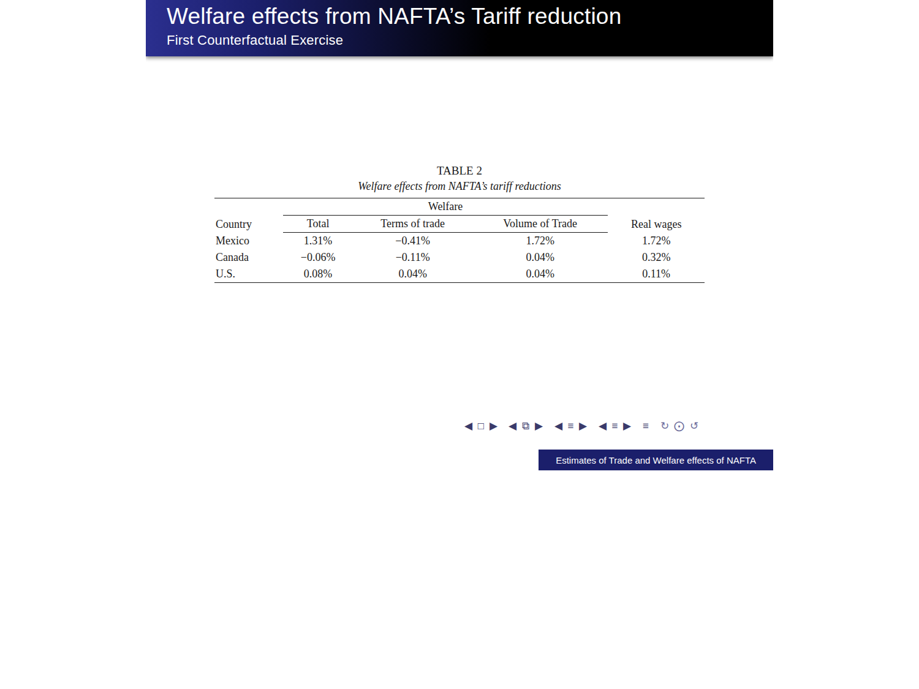Welfare effects from NAFTA’s Tariff reduction
First Counterfactual Exercise
TABLE 2
Welfare effects from NAFTA’s tariff reductions
| Country | Welfare | Real wages |
| --- | --- | --- |
| Total | Terms of trade | Volume of Trade |
| Mexico | 1.31% | −0.41% | 1.72% | 1.72% |
| Canada | −0.06% | −0.11% | 0.04% | 0.32% |
| U.S. | 0.08% | 0.04% | 0.04% | 0.11% |
◀ □ ▶ ◀ ⧉ ▶ ◀ ≡ ▶ ◀ ≡ ▶ ≡ ↻ ⨀ ↺
Estimates of Trade and Welfare effects of NAFTA